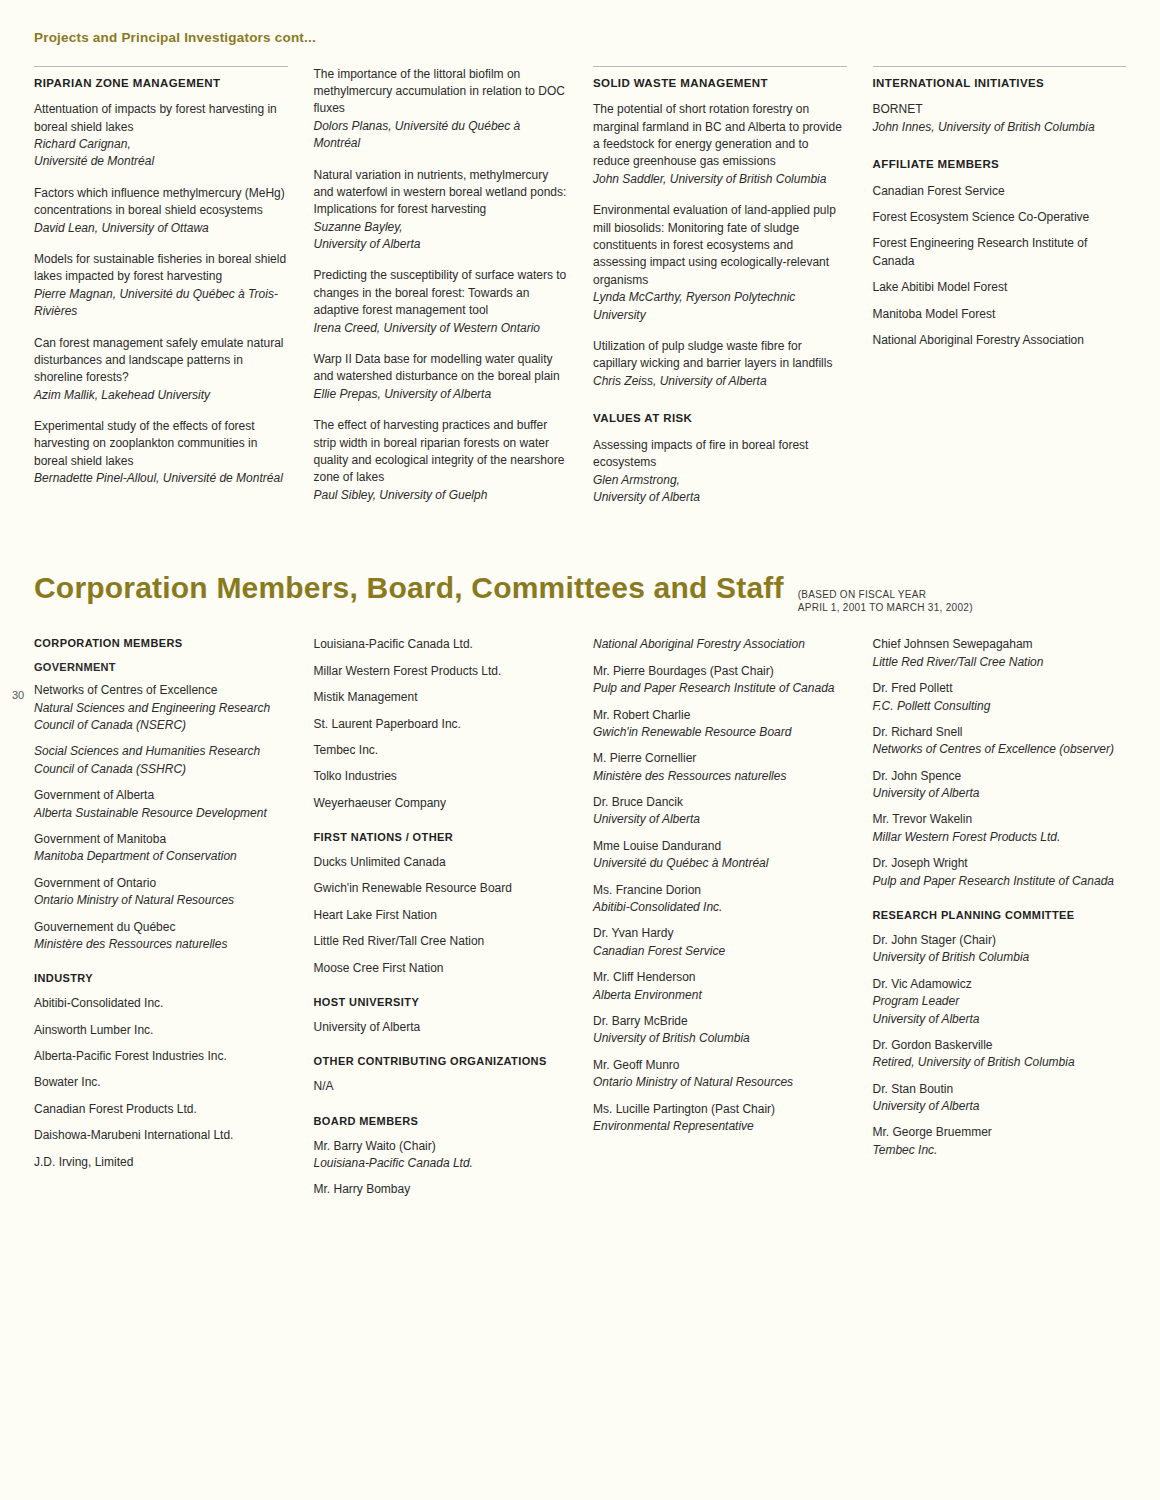Projects and Principal Investigators cont...
Riparian Zone Management
Attentuation of impacts by forest harvesting in boreal shield lakes
Richard Carignan,
Université de Montréal
Factors which influence methylmercury (MeHg) concentrations in boreal shield ecosystems
David Lean, University of Ottawa
Models for sustainable fisheries in boreal shield lakes impacted by forest harvesting
Pierre Magnan, Université du Québec à Trois-Rivières
Can forest management safely emulate natural disturbances and landscape patterns in shoreline forests?
Azim Mallik, Lakehead University
Experimental study of the effects of forest harvesting on zooplankton communities in boreal shield lakes
Bernadette Pinel-Alloul, Université de Montréal
The importance of the littoral biofilm on methylmercury accumulation in relation to DOC fluxes
Dolors Planas, Université du Québec à Montréal
Natural variation in nutrients, methylmercury and waterfowl in western boreal wetland ponds: Implications for forest harvesting
Suzanne Bayley,
University of Alberta
Predicting the susceptibility of surface waters to changes in the boreal forest: Towards an adaptive forest management tool
Irena Creed, University of Western Ontario
Warp II Data base for modelling water quality and watershed disturbance on the boreal plain
Ellie Prepas, University of Alberta
The effect of harvesting practices and buffer strip width in boreal riparian forests on water quality and ecological integrity of the nearshore zone of lakes
Paul Sibley, University of Guelph
Solid Waste Management
The potential of short rotation forestry on marginal farmland in BC and Alberta to provide a feedstock for energy generation and to reduce greenhouse gas emissions
John Saddler, University of British Columbia
Environmental evaluation of land-applied pulp mill biosolids: Monitoring fate of sludge constituents in forest ecosystems and assessing impact using ecologically-relevant organisms
Lynda McCarthy, Ryerson Polytechnic University
Utilization of pulp sludge waste fibre for capillary wicking and barrier layers in landfills
Chris Zeiss, University of Alberta
Values at Risk
Assessing impacts of fire in boreal forest ecosystems
Glen Armstrong,
University of Alberta
International Initiatives
BORNET
John Innes, University of British Columbia
Affiliate Members
Canadian Forest Service
Forest Ecosystem Science Co-Operative
Forest Engineering Research Institute of Canada
Lake Abitibi Model Forest
Manitoba Model Forest
National Aboriginal Forestry Association
30
Corporation Members, Board, Committees and Staff
(BASED ON FISCAL YEAR
APRIL 1, 2001 TO MARCH 31, 2002)
Corporation Members
Government
Networks of Centres of Excellence
Natural Sciences and Engineering Research Council of Canada (NSERC)
Social Sciences and Humanities Research Council of Canada (SSHRC)
Government of Alberta
Alberta Sustainable Resource Development
Government of Manitoba
Manitoba Department of Conservation
Government of Ontario
Ontario Ministry of Natural Resources
Gouvernement du Québec
Ministère des Ressources naturelles
Industry
Abitibi-Consolidated Inc.
Ainsworth Lumber Inc.
Alberta-Pacific Forest Industries Inc.
Bowater Inc.
Canadian Forest Products Ltd.
Daishowa-Marubeni International Ltd.
J.D. Irving, Limited
Louisiana-Pacific Canada Ltd.
Millar Western Forest Products Ltd.
Mistik Management
St. Laurent Paperboard Inc.
Tembec Inc.
Tolko Industries
Weyerhaeuser Company
First Nations / Other
Ducks Unlimited Canada
Gwich'in Renewable Resource Board
Heart Lake First Nation
Little Red River/Tall Cree Nation
Moose Cree First Nation
Host University
University of Alberta
Other Contributing Organizations
N/A
Board Members
Mr. Barry Waito (Chair)
Louisiana-Pacific Canada Ltd.
Mr. Harry Bombay
National Aboriginal Forestry Association
Mr. Pierre Bourdages (Past Chair)
Pulp and Paper Research Institute of Canada
Mr. Robert Charlie
Gwich'in Renewable Resource Board
M. Pierre Cornellier
Ministère des Ressources naturelles
Dr. Bruce Dancik
University of Alberta
Mme Louise Dandurand
Université du Québec à Montréal
Ms. Francine Dorion
Abitibi-Consolidated Inc.
Dr. Yvan Hardy
Canadian Forest Service
Mr. Cliff Henderson
Alberta Environment
Dr. Barry McBride
University of British Columbia
Mr. Geoff Munro
Ontario Ministry of Natural Resources
Ms. Lucille Partington (Past Chair)
Environmental Representative
Chief Johnsen Sewepagaham
Little Red River/Tall Cree Nation
Dr. Fred Pollett
F.C. Pollett Consulting
Dr. Richard Snell
Networks of Centres of Excellence (observer)
Dr. John Spence
University of Alberta
Mr. Trevor Wakelin
Millar Western Forest Products Ltd.
Dr. Joseph Wright
Pulp and Paper Research Institute of Canada
Research Planning Committee
Dr. John Stager (Chair)
University of British Columbia
Dr. Vic Adamowicz
Program Leader
University of Alberta
Dr. Gordon Baskerville
Retired, University of British Columbia
Dr. Stan Boutin
University of Alberta
Mr. George Bruemmer
Tembec Inc.